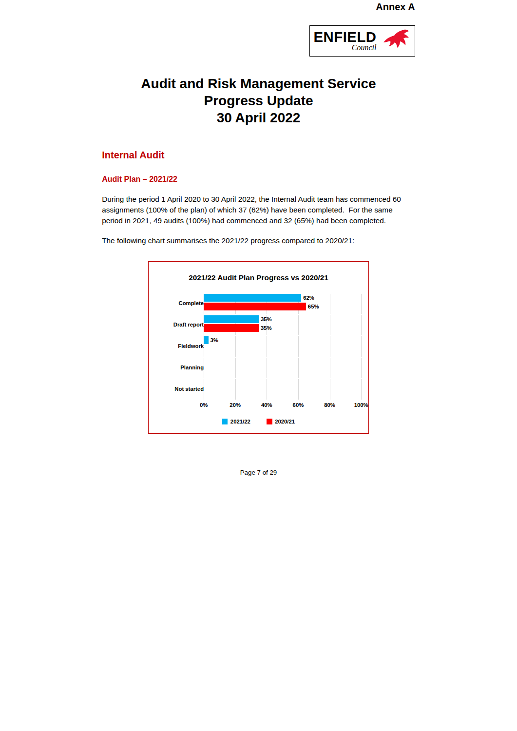Annex A
ENFIELD
Council
Audit and Risk Management Service
Progress Update
30 April 2022
Internal Audit
Audit Plan – 2021/22
During the period 1 April 2020 to 30 April 2022, the Internal Audit team has commenced 60 assignments (100% of the plan) of which 37 (62%) have been completed. For the same period in 2021, 49 audits (100%) had commenced and 32 (65%) had been completed.
The following chart summarises the 2021/22 progress compared to 2020/21:
2021/22 Audit Plan Progress vs 2020/21
| Complete | 62% 65% |
| Draft report | 35% 35% |
| Fieldwork | 3% |
| Planning | |
| Not started | |
| | 0% 20% 40% 60% 80% 100% |
2021/22 2020/21
Page 7 of 29